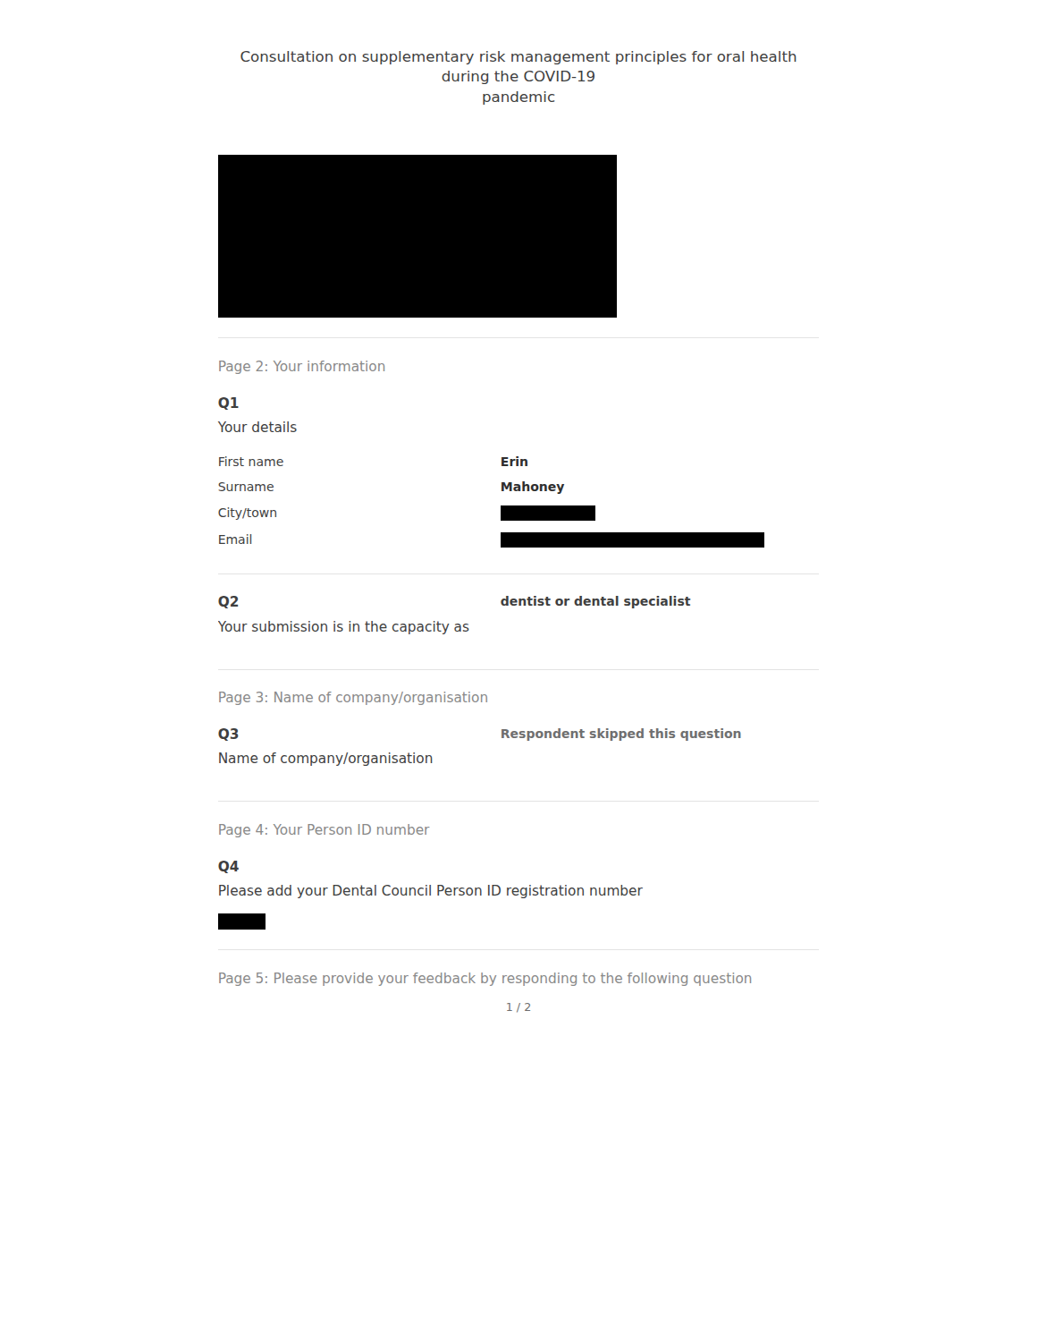Consultation on supplementary risk management principles for oral health during the COVID-19
pandemic
Page 2: Your information
Q1
Your details
| First name | Erin |
| Surname | Mahoney |
| City/town | |
| Email | |
Q2
Your submission is in the capacity as
dentist or dental specialist
Page 3: Name of company/organisation
Q3
Name of company/organisation
Respondent skipped this question
Page 4: Your Person ID number
Q4
Please add your Dental Council Person ID registration number
Page 5: Please provide your feedback by responding to the following question
1 / 2